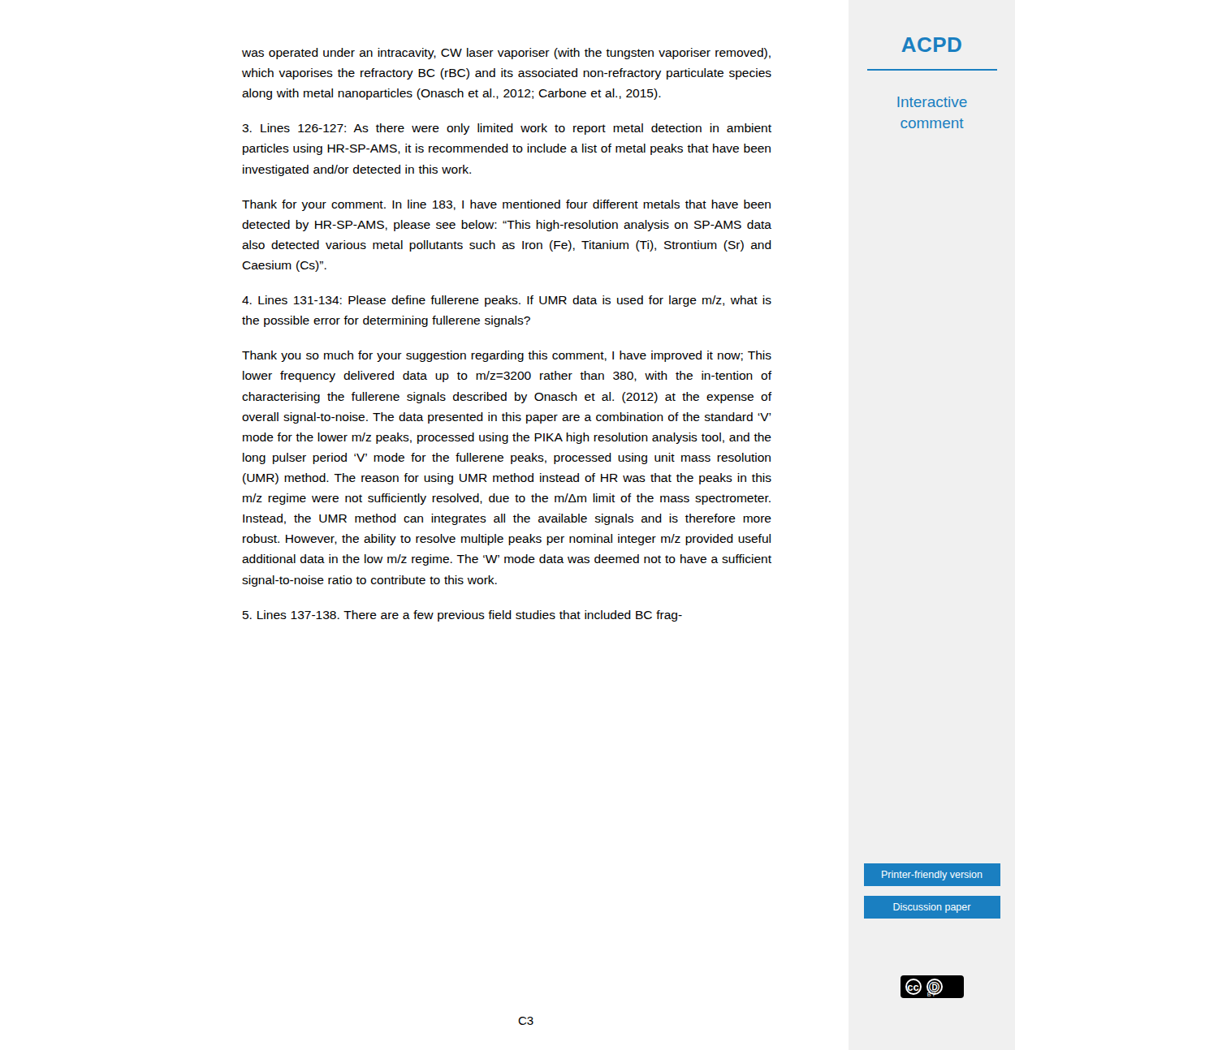ACPD
Interactive
comment
Printer-friendly version Discussion paper
cc
Ⓓ
BY
was operated under an intracavity, CW laser vaporiser (with the tungsten vaporiser removed), which vaporises the refractory BC (rBC) and its associated non-refractory particulate species along with metal nanoparticles (Onasch et al., 2012; Carbone et al., 2015).
3. Lines 126-127: As there were only limited work to report metal detection in ambient particles using HR-SP-AMS, it is recommended to include a list of metal peaks that have been investigated and/or detected in this work.
Thank for your comment. In line 183, I have mentioned four different metals that have been detected by HR-SP-AMS, please see below: “This high-resolution analysis on SP-AMS data also detected various metal pollutants such as Iron (Fe), Titanium (Ti), Strontium (Sr) and Caesium (Cs)”.
4. Lines 131-134: Please define fullerene peaks. If UMR data is used for large m/z, what is the possible error for determining fullerene signals?
Thank you so much for your suggestion regarding this comment, I have improved it now; This lower frequency delivered data up to m/z=3200 rather than 380, with the in-tention of characterising the fullerene signals described by Onasch et al. (2012) at the expense of overall signal-to-noise. The data presented in this paper are a combination of the standard ‘V’ mode for the lower m/z peaks, processed using the PIKA high resolution analysis tool, and the long pulser period ‘V’ mode for the fullerene peaks, processed using unit mass resolution (UMR) method. The reason for using UMR method instead of HR was that the peaks in this m/z regime were not sufficiently resolved, due to the m/Δm limit of the mass spectrometer. Instead, the UMR method can integrates all the available signals and is therefore more robust. However, the ability to resolve multiple peaks per nominal integer m/z provided useful additional data in the low m/z regime. The ‘W’ mode data was deemed not to have a sufficient signal-to-noise ratio to contribute to this work.
5. Lines 137-138. There are a few previous field studies that included BC frag-
C3